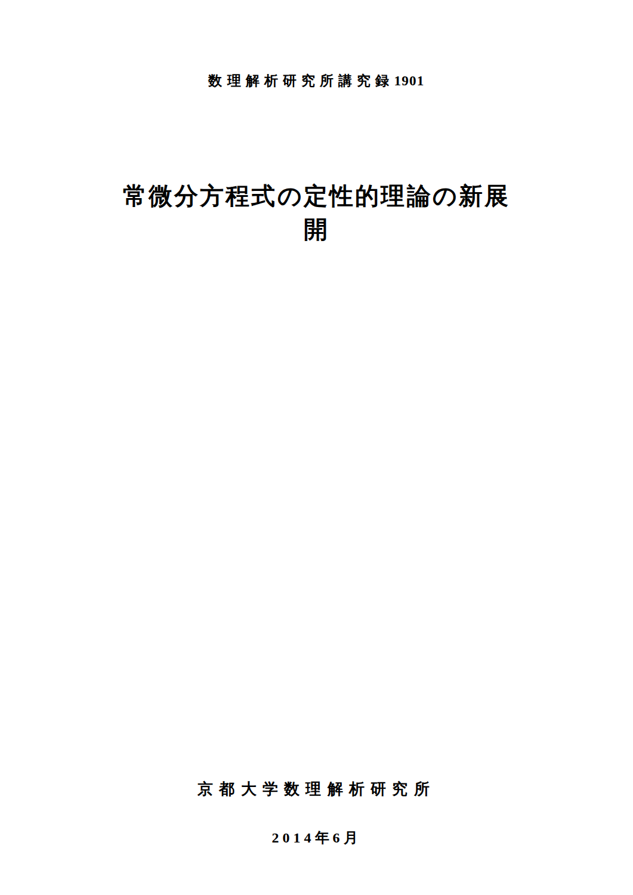数理解析研究所講究録1901
常微分方程式の定性的理論の新展開
京都大学数理解析研究所
2014年6月